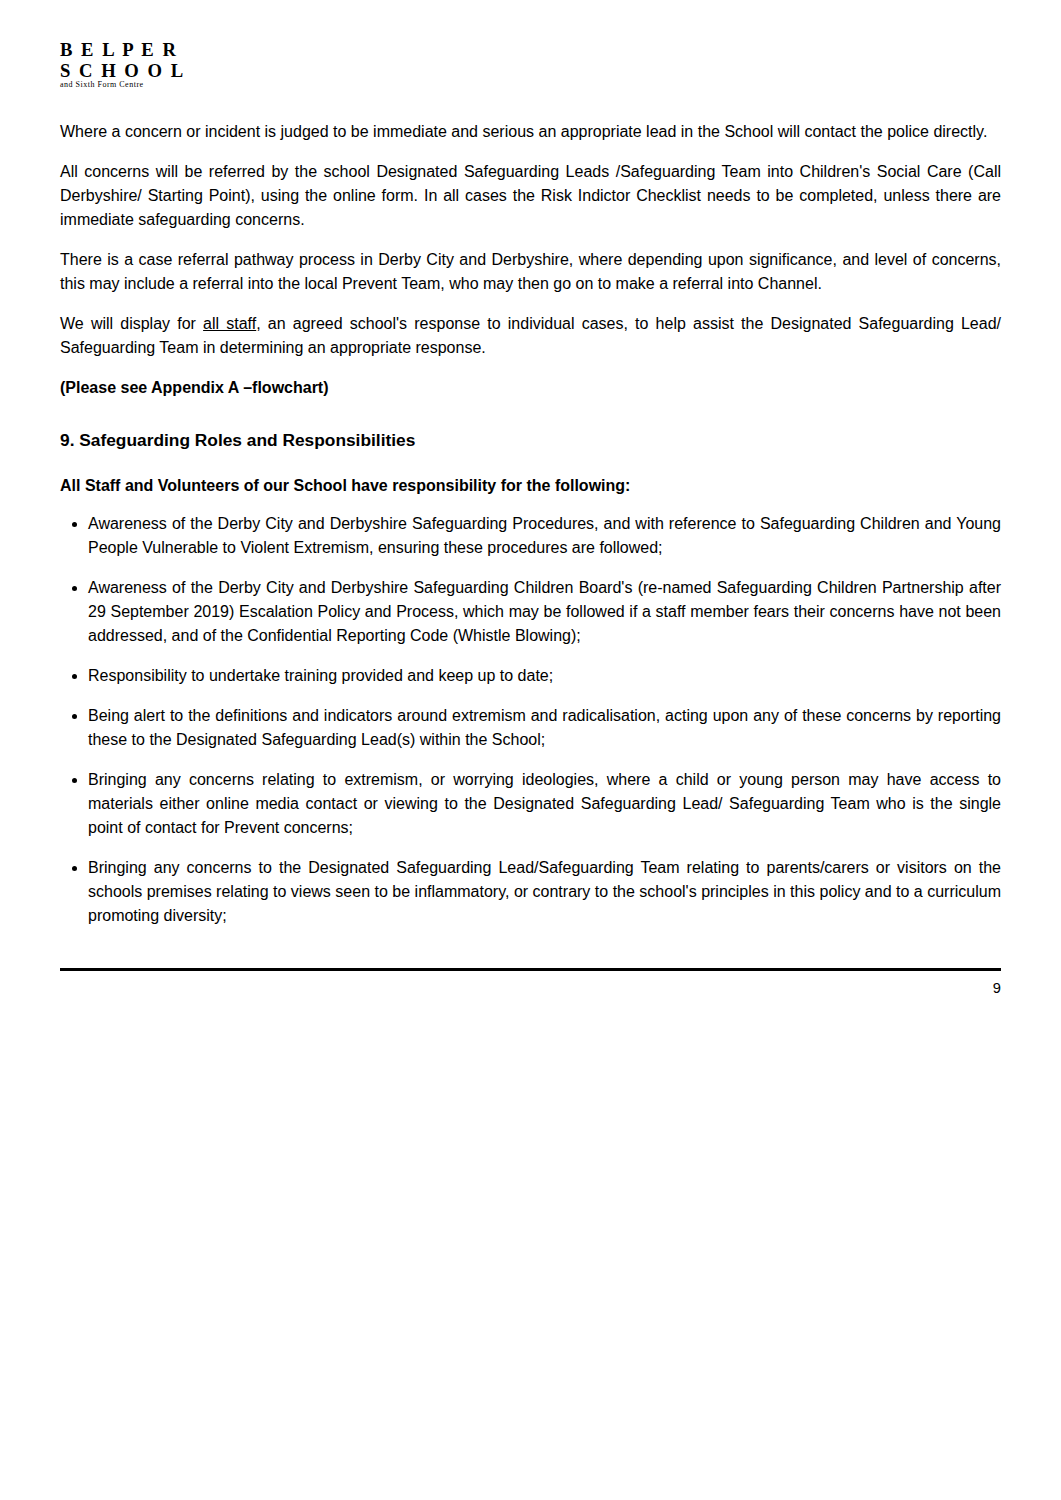B E L P E R
S C H O O L
and Sixth Form Centre
Where a concern or incident is judged to be immediate and serious an appropriate lead in the School will contact the police directly.
All concerns will be referred by the school Designated Safeguarding Leads /Safeguarding Team into Children's Social Care (Call Derbyshire/ Starting Point), using the online form. In all cases the Risk Indictor Checklist needs to be completed, unless there are immediate safeguarding concerns.
There is a case referral pathway process in Derby City and Derbyshire, where depending upon significance, and level of concerns, this may include a referral into the local Prevent Team, who may then go on to make a referral into Channel.
We will display for all staff, an agreed school's response to individual cases, to help assist the Designated Safeguarding Lead/ Safeguarding Team in determining an appropriate response.
(Please see Appendix A –flowchart)
9. Safeguarding Roles and Responsibilities
All Staff and Volunteers of our School have responsibility for the following:
Awareness of the Derby City and Derbyshire Safeguarding Procedures, and with reference to Safeguarding Children and Young People Vulnerable to Violent Extremism, ensuring these procedures are followed;
Awareness of the Derby City and Derbyshire Safeguarding Children Board's (re-named Safeguarding Children Partnership after 29 September 2019) Escalation Policy and Process, which may be followed if a staff member fears their concerns have not been addressed, and of the Confidential Reporting Code (Whistle Blowing);
Responsibility to undertake training provided and keep up to date;
Being alert to the definitions and indicators around extremism and radicalisation, acting upon any of these concerns by reporting these to the Designated Safeguarding Lead(s) within the School;
Bringing any concerns relating to extremism, or worrying ideologies, where a child or young person may have access to materials either online media contact or viewing to the Designated Safeguarding Lead/ Safeguarding Team who is the single point of contact for Prevent concerns;
Bringing any concerns to the Designated Safeguarding Lead/Safeguarding Team relating to parents/carers or visitors on the schools premises relating to views seen to be inflammatory, or contrary to the school's principles in this policy and to a curriculum promoting diversity;
9